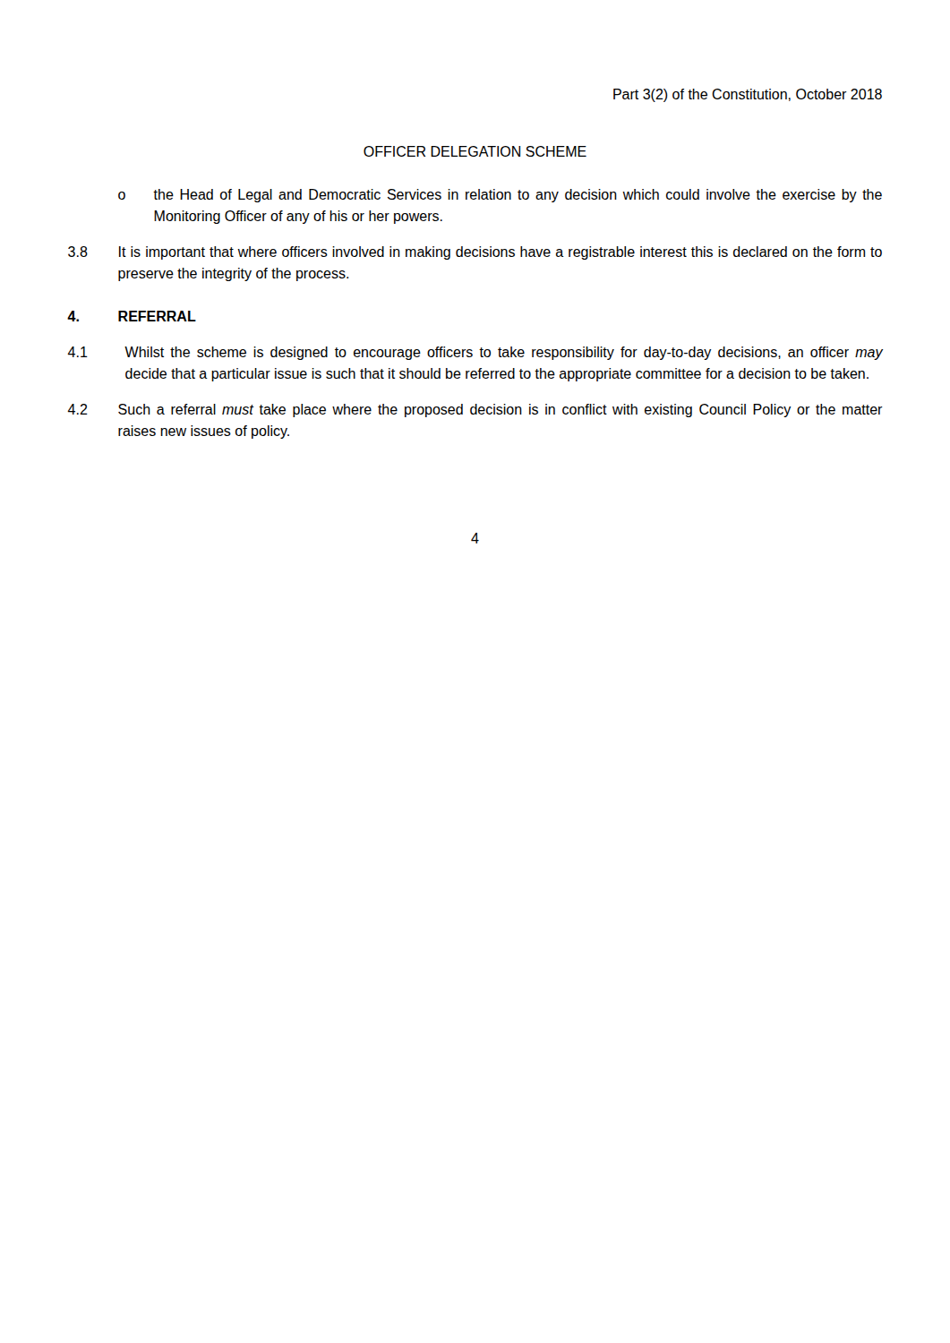Part 3(2) of the Constitution, October 2018
OFFICER DELEGATION SCHEME
o
the Head of Legal and Democratic Services in relation to any decision which could involve the exercise by the Monitoring Officer of any of his or her powers.
3.8
It is important that where officers involved in making decisions have a registrable interest this is declared on the form to preserve the integrity of the process.
4.
REFERRAL
4.1
Whilst the scheme is designed to encourage officers to take responsibility for day-to-day decisions, an officer may decide that a particular issue is such that it should be referred to the appropriate committee for a decision to be taken.
4.2
Such a referral must take place where the proposed decision is in conflict with existing Council Policy or the matter raises new issues of policy.
4